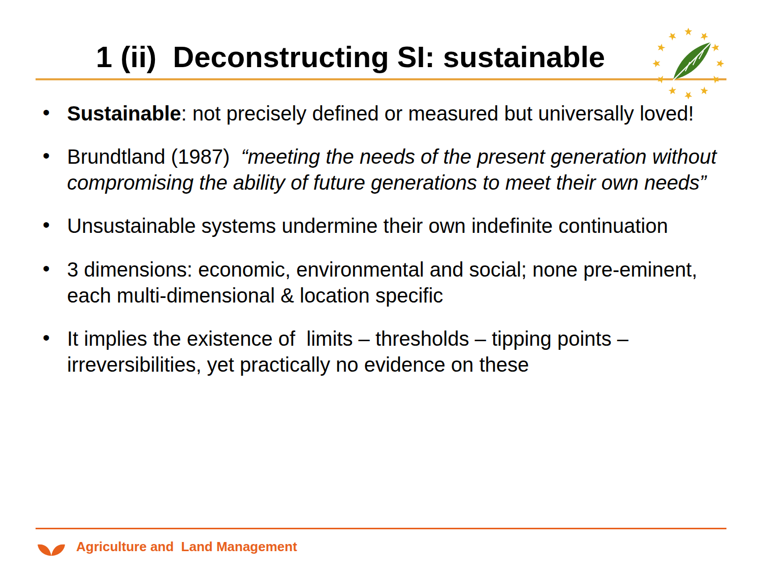1 (ii) Deconstructing SI: sustainable
Sustainable: not precisely defined or measured but universally loved!
Brundtland (1987) “meeting the needs of the present generation without compromising the ability of future generations to meet their own needs”
Unsustainable systems undermine their own indefinite continuation
3 dimensions: economic, environmental and social; none pre-eminent, each multi-dimensional & location specific
It implies the existence of limits – thresholds – tipping points – irreversibilities, yet practically no evidence on these
Agriculture and Land Management